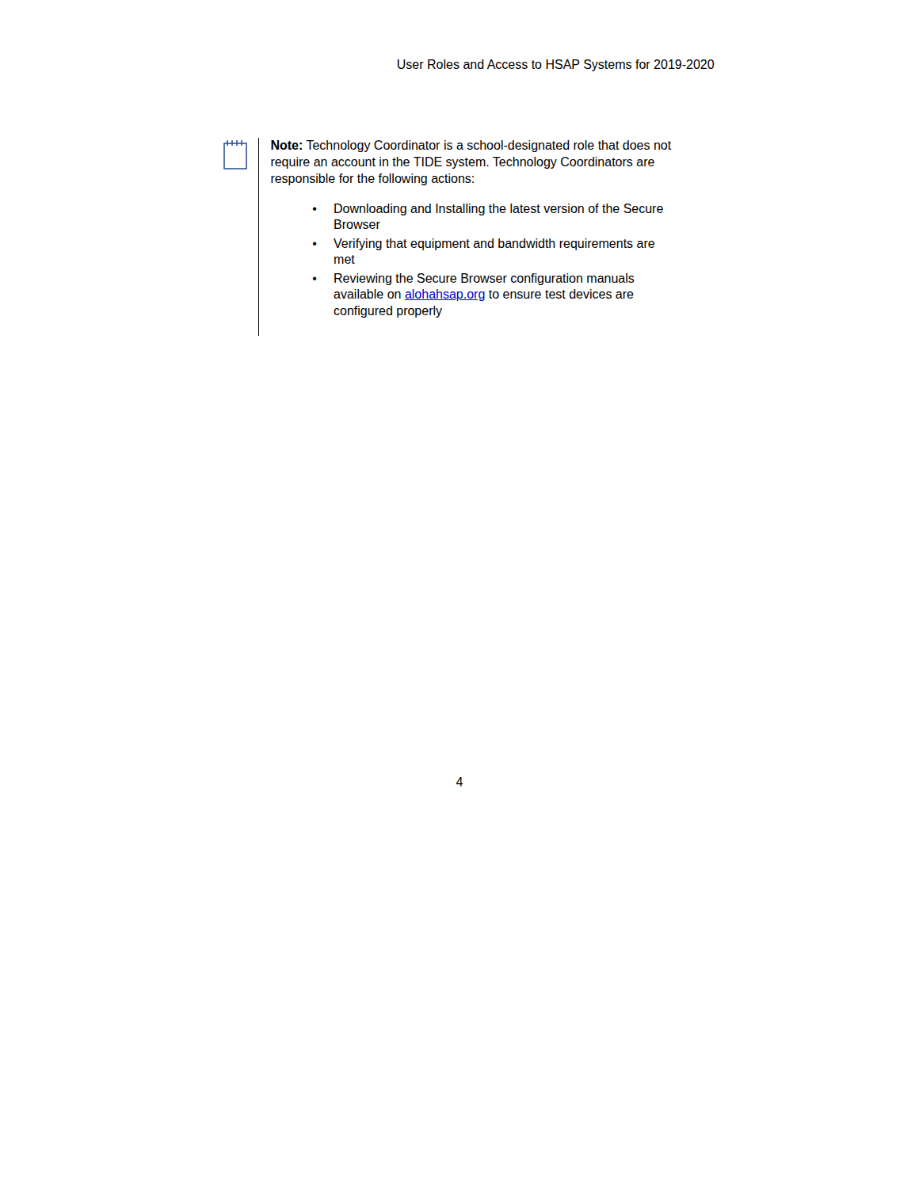User Roles and Access to HSAP Systems for 2019-2020
Note: Technology Coordinator is a school-designated role that does not require an account in the TIDE system. Technology Coordinators are responsible for the following actions:
Downloading and Installing the latest version of the Secure Browser
Verifying that equipment and bandwidth requirements are met
Reviewing the Secure Browser configuration manuals available on alohahsap.org to ensure test devices are configured properly
4